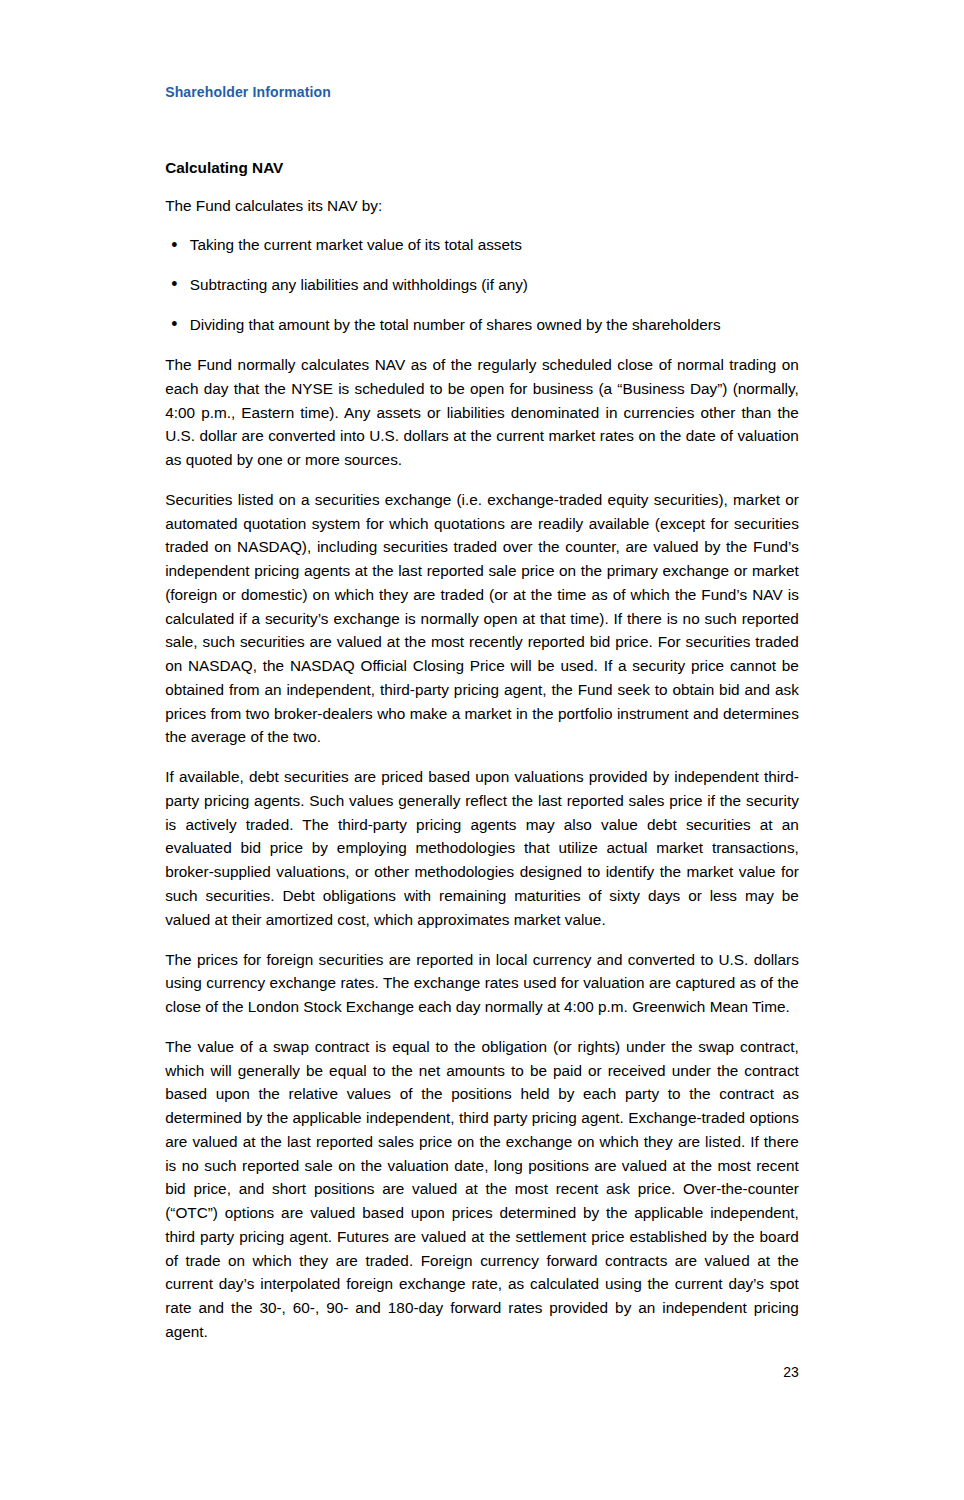Shareholder Information
Calculating NAV
The Fund calculates its NAV by:
Taking the current market value of its total assets
Subtracting any liabilities and withholdings (if any)
Dividing that amount by the total number of shares owned by the shareholders
The Fund normally calculates NAV as of the regularly scheduled close of normal trading on each day that the NYSE is scheduled to be open for business (a “Business Day”) (normally, 4:00 p.m., Eastern time). Any assets or liabilities denominated in currencies other than the U.S. dollar are converted into U.S. dollars at the current market rates on the date of valuation as quoted by one or more sources.
Securities listed on a securities exchange (i.e. exchange-traded equity securities), market or automated quotation system for which quotations are readily available (except for securities traded on NASDAQ), including securities traded over the counter, are valued by the Fund’s independent pricing agents at the last reported sale price on the primary exchange or market (foreign or domestic) on which they are traded (or at the time as of which the Fund’s NAV is calculated if a security’s exchange is normally open at that time). If there is no such reported sale, such securities are valued at the most recently reported bid price. For securities traded on NASDAQ, the NASDAQ Official Closing Price will be used. If a security price cannot be obtained from an independent, third-party pricing agent, the Fund seek to obtain bid and ask prices from two broker-dealers who make a market in the portfolio instrument and determines the average of the two.
If available, debt securities are priced based upon valuations provided by independent third-party pricing agents. Such values generally reflect the last reported sales price if the security is actively traded. The third-party pricing agents may also value debt securities at an evaluated bid price by employing methodologies that utilize actual market transactions, broker-supplied valuations, or other methodologies designed to identify the market value for such securities. Debt obligations with remaining maturities of sixty days or less may be valued at their amortized cost, which approximates market value.
The prices for foreign securities are reported in local currency and converted to U.S. dollars using currency exchange rates. The exchange rates used for valuation are captured as of the close of the London Stock Exchange each day normally at 4:00 p.m. Greenwich Mean Time.
The value of a swap contract is equal to the obligation (or rights) under the swap contract, which will generally be equal to the net amounts to be paid or received under the contract based upon the relative values of the positions held by each party to the contract as determined by the applicable independent, third party pricing agent. Exchange-traded options are valued at the last reported sales price on the exchange on which they are listed. If there is no such reported sale on the valuation date, long positions are valued at the most recent bid price, and short positions are valued at the most recent ask price. Over-the-counter (“OTC”) options are valued based upon prices determined by the applicable independent, third party pricing agent. Futures are valued at the settlement price established by the board of trade on which they are traded. Foreign currency forward contracts are valued at the current day’s interpolated foreign exchange rate, as calculated using the current day’s spot rate and the 30-, 60-, 90- and 180-day forward rates provided by an independent pricing agent.
23